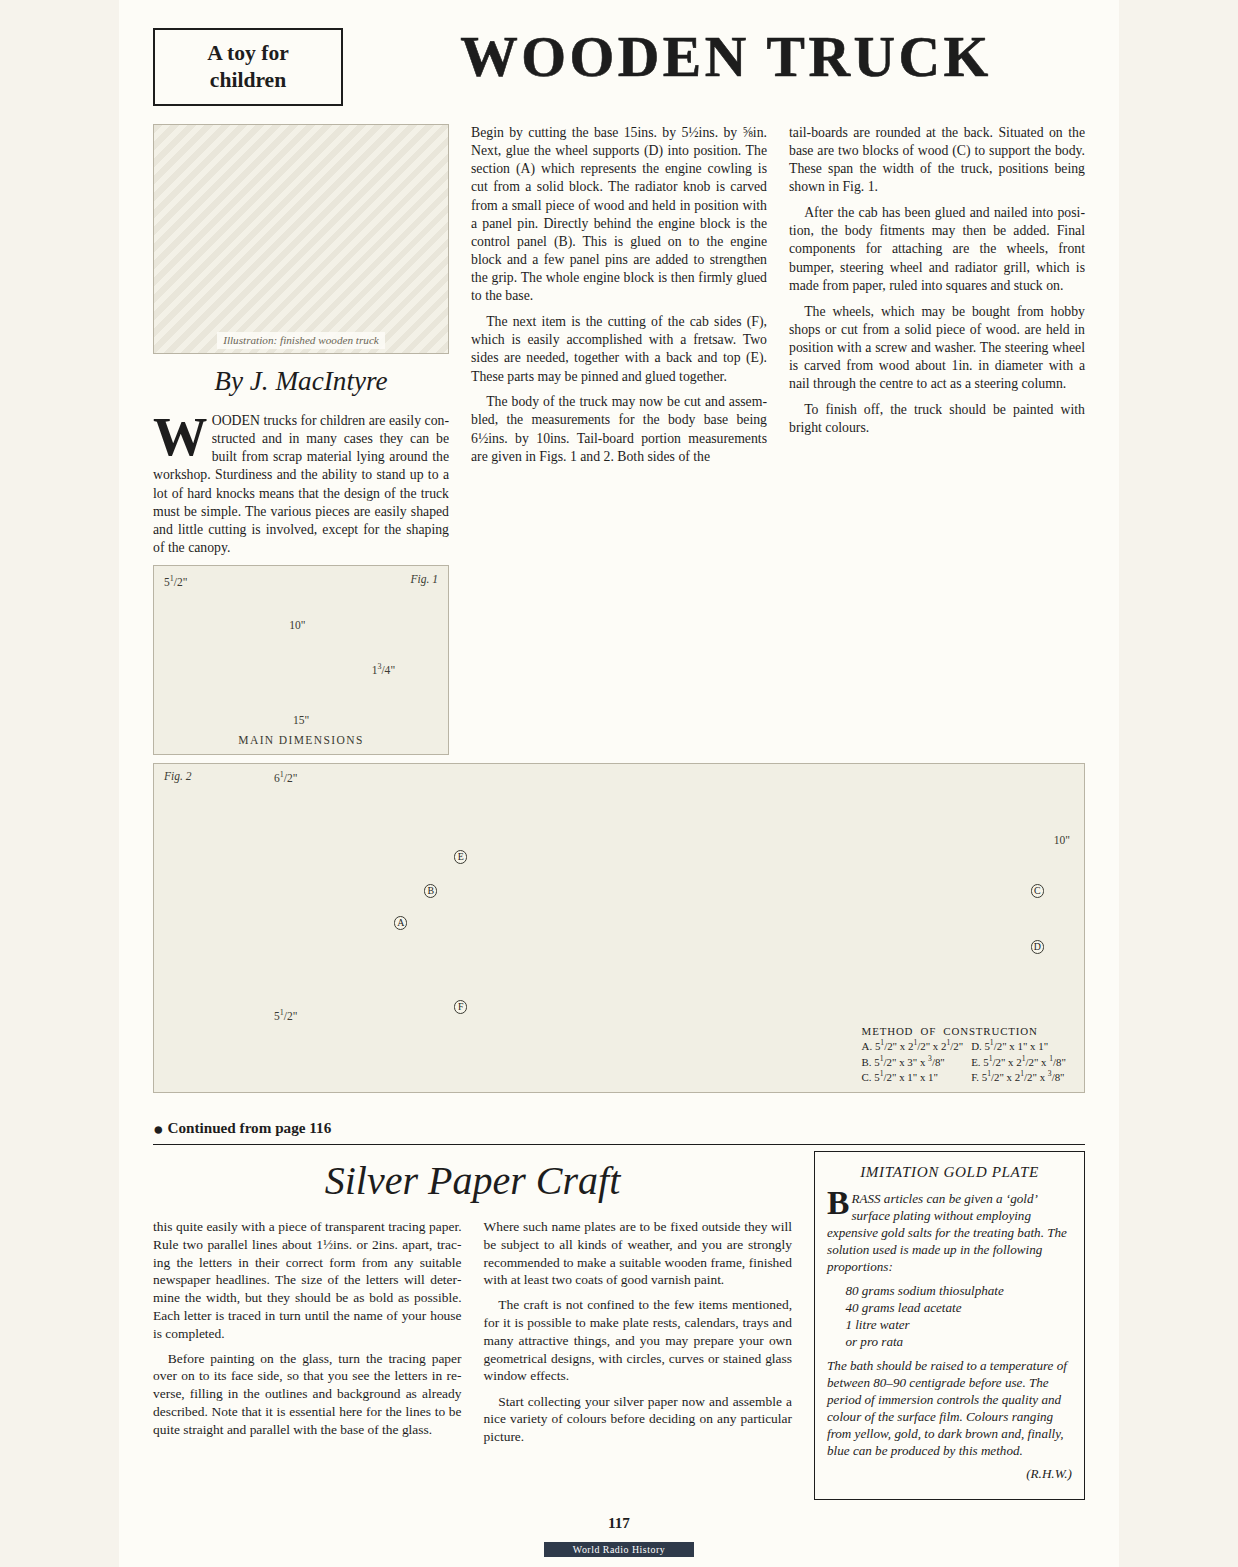A toy for
children
WOODEN TRUCK
Illustration: finished wooden truck
By J. MacIntyre
WOODEN trucks for children are easily constructed and in many cases they can be built from scrap material lying around the workshop. Sturdiness and the ability to stand up to a lot of hard knocks means that the design of the truck must be simple. The various pieces are easily shaped and little cutting is involved, except for the shaping of the canopy.
Fig. 1 51/2" 10" 13/4" 15" MAIN DIMENSIONS
Begin by cutting the base 15ins. by 5½ins. by ⅝in. Next, glue the wheel supports (D) into position. The section (A) which represents the engine cowling is cut from a solid block. The radiator knob is carved from a small piece of wood and held in position with a panel pin. Directly behind the engine block is the control panel (B). This is glued on to the engine block and a few panel pins are added to strengthen the grip. The whole engine block is then firmly glued to the base.
The next item is the cutting of the cab sides (F), which is easily accomplished with a fretsaw. Two sides are needed, together with a back and top (E). These parts may be pinned and glued together.
The body of the truck may now be cut and assembled, the measurements for the body base being 6½ins. by 10ins. Tail-board portion measurements are given in Figs. 1 and 2. Both sides of the
tail-boards are rounded at the back. Situated on the base are two blocks of wood (C) to support the body. These span the width of the truck, positions being shown in Fig. 1.
After the cab has been glued and nailed into position, the body fitments may then be added. Final components for attaching are the wheels, front bumper, steering wheel and radiator grill, which is made from paper, ruled into squares and stuck on.
The wheels, which may be bought from hobby shops or cut from a solid piece of wood. are held in position with a screw and washer. The steering wheel is carved from wood about 1in. in diameter with a nail through the centre to act as a steering column.
To finish off, the truck should be painted with bright colours.
Fig. 2 61/2" 10" 51/2" E B A F C D
METHOD OF CONSTRUCTION
| A. 5 1 /2" x 2 1 /2" x 2 1 /2" | D. 5 1 /2" x 1" x 1" |
| B. 5 1 /2" x 3" x 3 /8" | E. 5 1 /2" x 2 1 /2" x 1 /8" |
| C. 5 1 /2" x 1" x 1" | F. 5 1 /2" x 2 1 /2" x 3 /8" |
● Continued from page 116
Silver Paper Craft
this quite easily with a piece of transparent tracing paper. Rule two parallel lines about 1½ins. or 2ins. apart, tracing the letters in their correct form from any suitable newspaper headlines. The size of the letters will determine the width, but they should be as bold as possible. Each letter is traced in turn until the name of your house is completed.
Before painting on the glass, turn the tracing paper over on to its face side, so that you see the letters in reverse, filling in the outlines and background as already described. Note that it is essential here for the lines to be quite straight and parallel with the base of the glass.
Where such name plates are to be fixed outside they will be subject to all kinds of weather, and you are strongly recommended to make a suitable wooden frame, finished with at least two coats of good varnish paint.
The craft is not confined to the few items mentioned, for it is possible to make plate rests, calendars, trays and many attractive things, and you may prepare your own geometrical designs, with circles, curves or stained glass window effects.
Start collecting your silver paper now and assemble a nice variety of colours before deciding on any particular picture.
IMITATION GOLD PLATE
BRASS articles can be given a ‘gold’ surface plating without employing expensive gold salts for the treating bath. The solution used is made up in the following proportions:
80 grams sodium thiosulphate
40 grams lead acetate
1 litre water
or pro rata
The bath should be raised to a temperature of between 80–90 centigrade before use. The period of immersion controls the quality and colour of the surface film. Colours ranging from yellow, gold, to dark brown and, finally, blue can be produced by this method.
(R.H.W.)
117
World Radio History